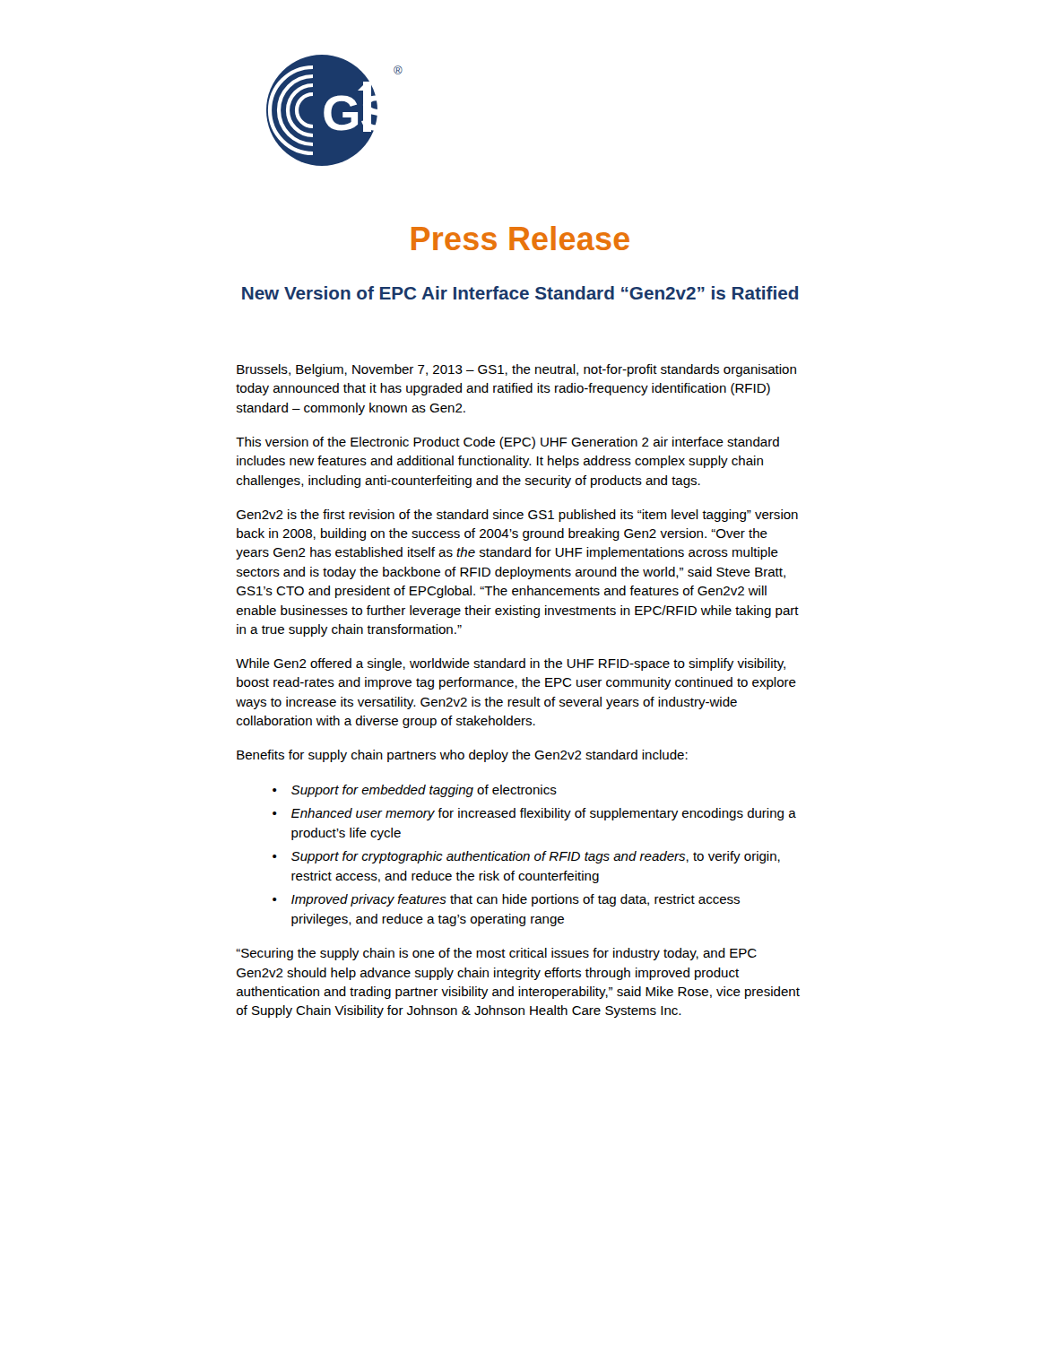GS ®
Press Release
New Version of EPC Air Interface Standard “Gen2v2” is Ratified
Brussels, Belgium, November 7, 2013 – GS1, the neutral, not-for-profit standards organisation today announced that it has upgraded and ratified its radio-frequency identification (RFID) standard – commonly known as Gen2.
This version of the Electronic Product Code (EPC) UHF Generation 2 air interface standard includes new features and additional functionality. It helps address complex supply chain challenges, including anti-counterfeiting and the security of products and tags.
Gen2v2 is the first revision of the standard since GS1 published its “item level tagging” version back in 2008, building on the success of 2004’s ground breaking Gen2 version. “Over the years Gen2 has established itself as the standard for UHF implementations across multiple sectors and is today the backbone of RFID deployments around the world,” said Steve Bratt, GS1’s CTO and president of EPCglobal. “The enhancements and features of Gen2v2 will enable businesses to further leverage their existing investments in EPC/RFID while taking part in a true supply chain transformation.”
While Gen2 offered a single, worldwide standard in the UHF RFID-space to simplify visibility, boost read-rates and improve tag performance, the EPC user community continued to explore ways to increase its versatility. Gen2v2 is the result of several years of industry-wide collaboration with a diverse group of stakeholders.
Benefits for supply chain partners who deploy the Gen2v2 standard include:
Support for embedded tagging of electronics
Enhanced user memory for increased flexibility of supplementary encodings during a product’s life cycle
Support for cryptographic authentication of RFID tags and readers, to verify origin, restrict access, and reduce the risk of counterfeiting
Improved privacy features that can hide portions of tag data, restrict access privileges, and reduce a tag’s operating range
“Securing the supply chain is one of the most critical issues for industry today, and EPC Gen2v2 should help advance supply chain integrity efforts through improved product authentication and trading partner visibility and interoperability,” said Mike Rose, vice president of Supply Chain Visibility for Johnson & Johnson Health Care Systems Inc.